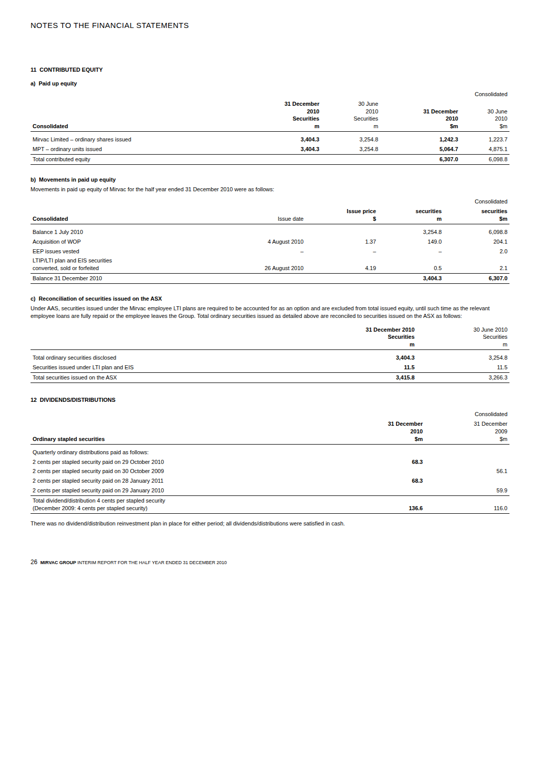Notes to the Financial Statements
11 Contributed equity
a) Paid up equity
| | Consolidated |
| Consolidated | 31 December 2010 Securities m | 30 June 2010 Securities m | 31 December 2010 $m | 30 June 2010 $m |
| Mirvac Limited – ordinary shares issued | 3,404.3 | 3,254.8 | 1,242.3 | 1,223.7 |
| MPT – ordinary units issued | 3,404.3 | 3,254.8 | 5,064.7 | 4,875.1 |
| Total contributed equity | | | 6,307.0 | 6,098.8 |
b) Movements in paid up equity
Movements in paid up equity of Mirvac for the half year ended 31 December 2010 were as follows:
| | | | Consolidated |
| Consolidated | Issue date | Issue price $ | securities m | securities $m |
| Balance 1 July 2010 | | | 3,254.8 | 6,098.8 |
| Acquisition of WOP | 4 August 2010 | 1.37 | 149.0 | 204.1 |
| EEP issues vested | – | – | – | 2.0 |
| LTIP/LTI plan and EIS securities converted, sold or forfeited | 26 August 2010 | 4.19 | 0.5 | 2.1 |
| Balance 31 December 2010 | | | 3,404.3 | 6,307.0 |
c) Reconciliation of securities issued on the ASX
Under AAS, securities issued under the Mirvac employee LTI plans are required to be accounted for as an option and are excluded from total issued equity, until such time as the relevant employee loans are fully repaid or the employee leaves the Group. Total ordinary securities issued as detailed above are reconciled to securities issued on the ASX as follows:
| | 31 December 2010 Securities m | 30 June 2010 Securities m |
| --- | --- | --- |
| Total ordinary securities disclosed | 3,404.3 | 3,254.8 |
| Securities issued under LTI plan and EIS | 11.5 | 11.5 |
| Total securities issued on the ASX | 3,415.8 | 3,266.3 |
12 Dividends/distributions
| | Consolidated |
| Ordinary stapled securities | 31 December 2010 $m | 31 December 2009 $m |
| Quarterly ordinary distributions paid as follows: | | |
| 2 cents per stapled security paid on 29 October 2010 | 68.3 | |
| 2 cents per stapled security paid on 30 October 2009 | | 56.1 |
| 2 cents per stapled security paid on 28 January 2011 | 68.3 | |
| 2 cents per stapled security paid on 29 January 2010 | | 59.9 |
| Total dividend/distribution 4 cents per stapled security (December 2009: 4 cents per stapled security) | 136.6 | 116.0 |
There was no dividend/distribution reinvestment plan in place for either period; all dividends/distributions were satisfied in cash.
26 Mirvac Group Interim report for the half year ended 31 December 2010